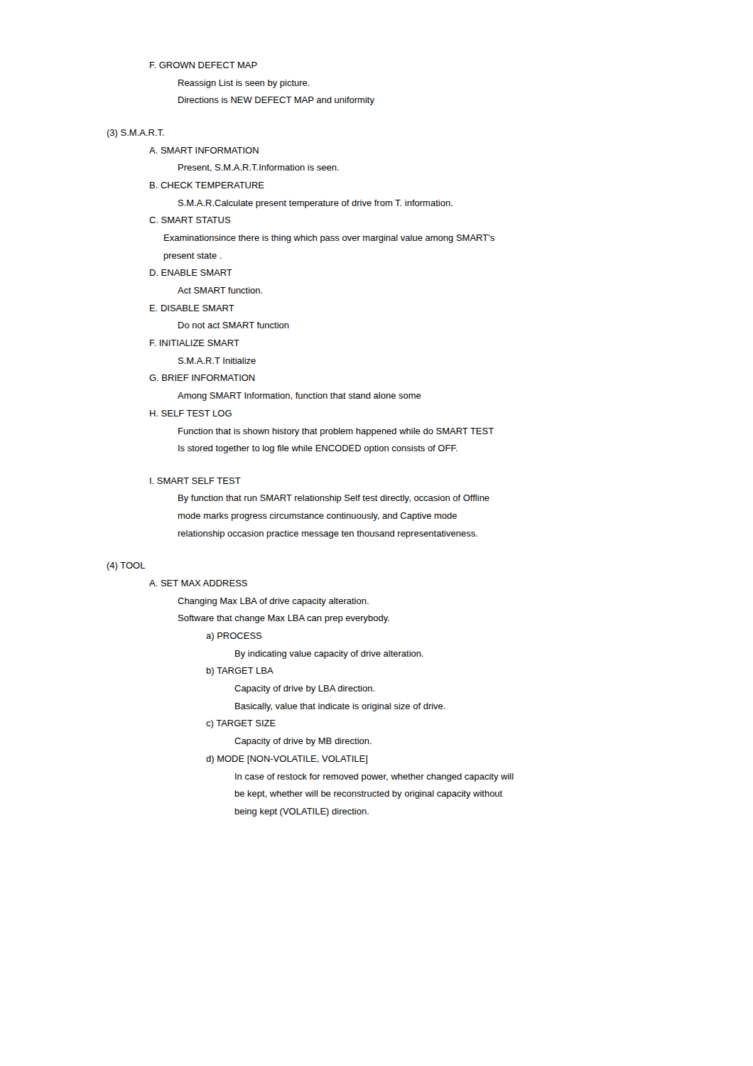F. GROWN DEFECT MAP
Reassign List is seen by picture.
Directions is NEW DEFECT MAP and uniformity
(3) S.M.A.R.T.
A. SMART INFORMATION
Present, S.M.A.R.T.Information is seen.
B. CHECK TEMPERATURE
S.M.A.R.Calculate present temperature of drive from T. information.
C. SMART STATUS
Examinationsince there is thing which pass over marginal value among SMART's
present state .
D. ENABLE SMART
Act SMART function.
E. DISABLE SMART
Do not act SMART function
F. INITIALIZE SMART
S.M.A.R.T Initialize
G. BRIEF INFORMATION
Among SMART Information, function that stand alone some
H. SELF TEST LOG
Function that is shown history that problem happened while do SMART TEST
Is stored together to log file while ENCODED option consists of OFF.
I. SMART SELF TEST
By function that run SMART relationship Self test directly, occasion of Offline
mode marks progress circumstance continuously, and Captive mode
relationship occasion practice message ten thousand representativeness.
(4) TOOL
A. SET MAX ADDRESS
Changing Max LBA of drive capacity alteration.
Software that change Max LBA can prep everybody.
a) PROCESS
By indicating value capacity of drive alteration.
b) TARGET LBA
Capacity of drive by LBA direction.
Basically, value that indicate is original size of drive.
c) TARGET SIZE
Capacity of drive by MB direction.
d) MODE [NON-VOLATILE, VOLATILE]
In case of restock for removed power, whether changed capacity will
be kept, whether will be reconstructed by original capacity without
being kept (VOLATILE) direction.